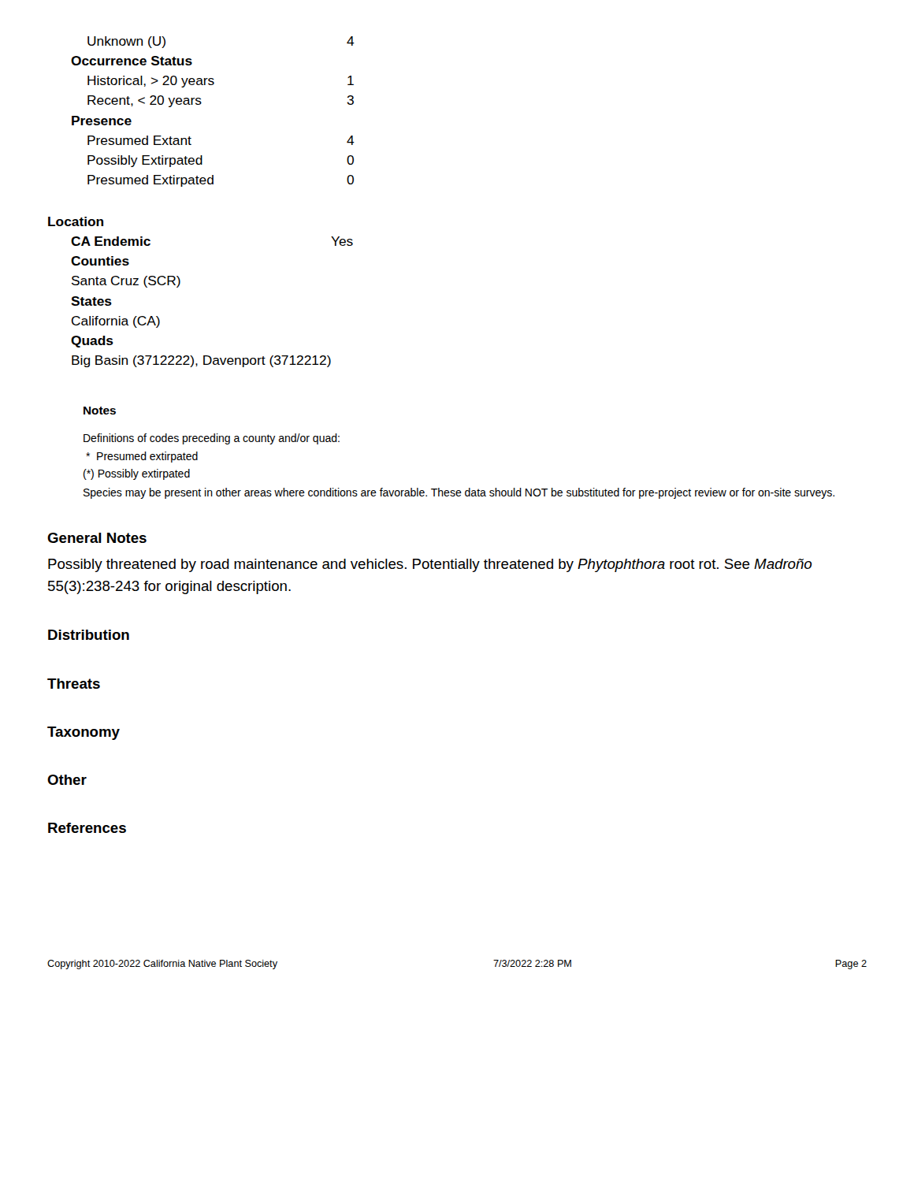Unknown (U)
4
Occurrence Status
Historical, > 20 years
1
Recent, < 20 years
3
Presence
Presumed Extant
4
Possibly Extirpated
0
Presumed Extirpated
0
Location
CA Endemic
Yes
Counties
Santa Cruz (SCR)
States
California (CA)
Quads
Big Basin (3712222), Davenport (3712212)
Notes
Definitions of codes preceding a county and/or quad:
* Presumed extirpated
(*) Possibly extirpated
Species may be present in other areas where conditions are favorable. These data should NOT be substituted for pre-project review or for on-site surveys.
General Notes
Possibly threatened by road maintenance and vehicles. Potentially threatened by Phytophthora root rot. See Madroño 55(3):238-243 for original description.
Distribution
Threats
Taxonomy
Other
References
Copyright 2010-2022 California Native Plant Society
7/3/2022 2:28 PM
Page 2